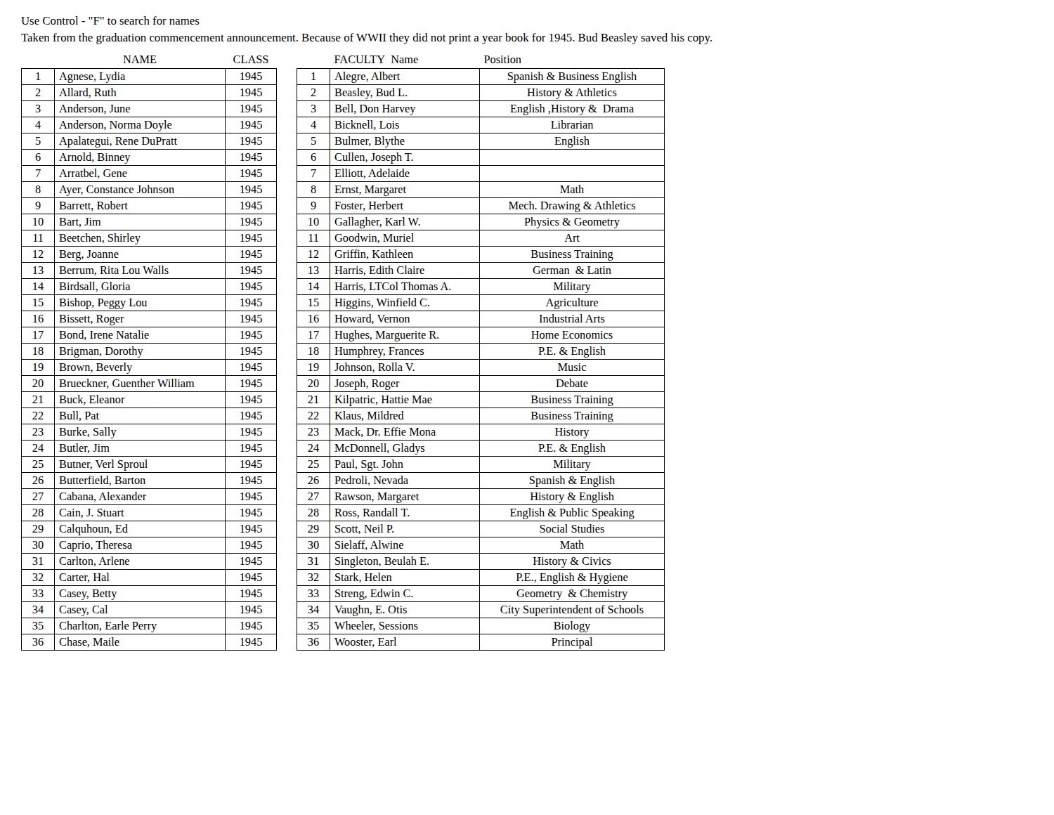Use Control - "F" to search for names
Taken from the graduation commencement announcement. Because of WWII they did not print a year book for 1945. Bud Beasley saved his copy.
| | NAME | CLASS |
| --- | --- | --- |
| 1 | Agnese, Lydia | 1945 |
| 2 | Allard, Ruth | 1945 |
| 3 | Anderson, June | 1945 |
| 4 | Anderson, Norma Doyle | 1945 |
| 5 | Apalategui, Rene DuPratt | 1945 |
| 6 | Arnold, Binney | 1945 |
| 7 | Arratbel, Gene | 1945 |
| 8 | Ayer, Constance Johnson | 1945 |
| 9 | Barrett, Robert | 1945 |
| 10 | Bart, Jim | 1945 |
| 11 | Beetchen, Shirley | 1945 |
| 12 | Berg, Joanne | 1945 |
| 13 | Berrum, Rita Lou Walls | 1945 |
| 14 | Birdsall, Gloria | 1945 |
| 15 | Bishop, Peggy Lou | 1945 |
| 16 | Bissett, Roger | 1945 |
| 17 | Bond, Irene Natalie | 1945 |
| 18 | Brigman, Dorothy | 1945 |
| 19 | Brown, Beverly | 1945 |
| 20 | Brueckner, Guenther William | 1945 |
| 21 | Buck, Eleanor | 1945 |
| 22 | Bull, Pat | 1945 |
| 23 | Burke, Sally | 1945 |
| 24 | Butler, Jim | 1945 |
| 25 | Butner, Verl Sproul | 1945 |
| 26 | Butterfield, Barton | 1945 |
| 27 | Cabana, Alexander | 1945 |
| 28 | Cain, J. Stuart | 1945 |
| 29 | Calquhoun, Ed | 1945 |
| 30 | Caprio, Theresa | 1945 |
| 31 | Carlton, Arlene | 1945 |
| 32 | Carter, Hal | 1945 |
| 33 | Casey, Betty | 1945 |
| 34 | Casey, Cal | 1945 |
| 35 | Charlton, Earle Perry | 1945 |
| 36 | Chase, Maile | 1945 |
| | FACULTY Name | Position |
| --- | --- | --- |
| 1 | Alegre, Albert | Spanish & Business English |
| 2 | Beasley, Bud L. | History & Athletics |
| 3 | Bell, Don Harvey | English ,History & Drama |
| 4 | Bicknell, Lois | Librarian |
| 5 | Bulmer, Blythe | English |
| 6 | Cullen, Joseph T. | |
| 7 | Elliott, Adelaide | |
| 8 | Ernst, Margaret | Math |
| 9 | Foster, Herbert | Mech. Drawing & Athletics |
| 10 | Gallagher, Karl W. | Physics & Geometry |
| 11 | Goodwin, Muriel | Art |
| 12 | Griffin, Kathleen | Business Training |
| 13 | Harris, Edith Claire | German & Latin |
| 14 | Harris, LTCol Thomas A. | Military |
| 15 | Higgins, Winfield C. | Agriculture |
| 16 | Howard, Vernon | Industrial Arts |
| 17 | Hughes, Marguerite R. | Home Economics |
| 18 | Humphrey, Frances | P.E. & English |
| 19 | Johnson, Rolla V. | Music |
| 20 | Joseph, Roger | Debate |
| 21 | Kilpatric, Hattie Mae | Business Training |
| 22 | Klaus, Mildred | Business Training |
| 23 | Mack, Dr. Effie Mona | History |
| 24 | McDonnell, Gladys | P.E. & English |
| 25 | Paul, Sgt. John | Military |
| 26 | Pedroli, Nevada | Spanish & English |
| 27 | Rawson, Margaret | History & English |
| 28 | Ross, Randall T. | English & Public Speaking |
| 29 | Scott, Neil P. | Social Studies |
| 30 | Sielaff, Alwine | Math |
| 31 | Singleton, Beulah E. | History & Civics |
| 32 | Stark, Helen | P.E., English & Hygiene |
| 33 | Streng, Edwin C. | Geometry & Chemistry |
| 34 | Vaughn, E. Otis | City Superintendent of Schools |
| 35 | Wheeler, Sessions | Biology |
| 36 | Wooster, Earl | Principal |